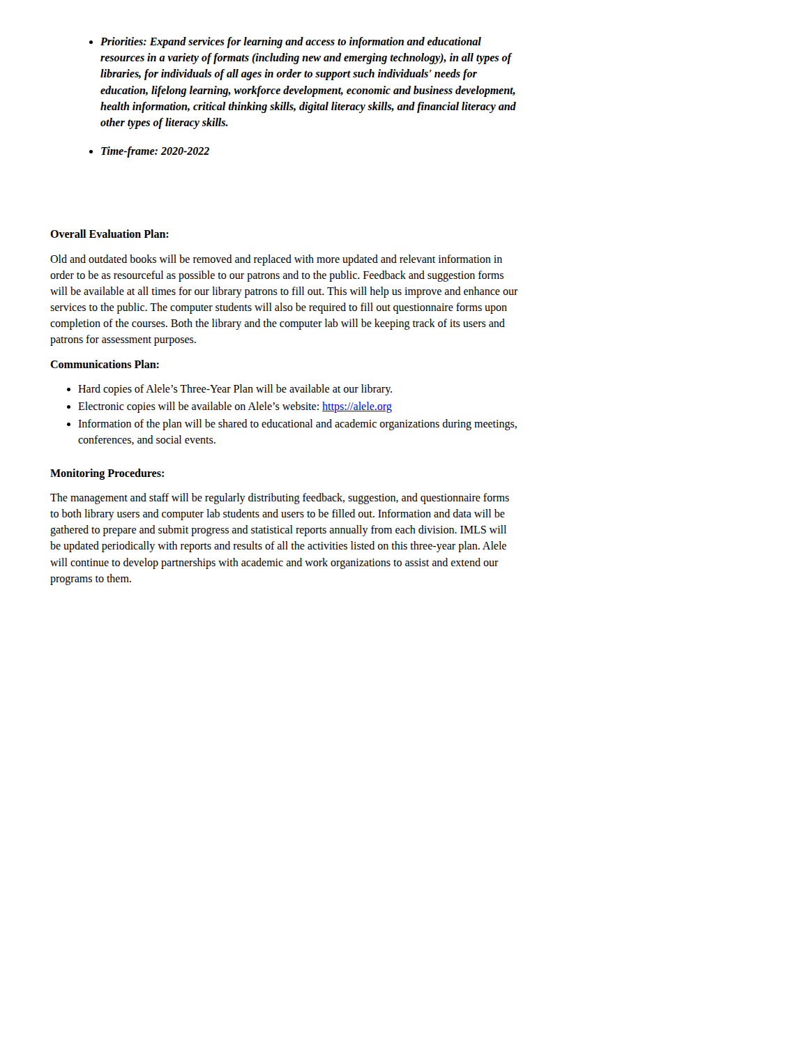Priorities: Expand services for learning and access to information and educational resources in a variety of formats (including new and emerging technology), in all types of libraries, for individuals of all ages in order to support such individuals' needs for education, lifelong learning, workforce development, economic and business development, health information, critical thinking skills, digital literacy skills, and financial literacy and other types of literacy skills.
Time-frame: 2020-2022
Overall Evaluation Plan:
Old and outdated books will be removed and replaced with more updated and relevant information in order to be as resourceful as possible to our patrons and to the public. Feedback and suggestion forms will be available at all times for our library patrons to fill out. This will help us improve and enhance our services to the public. The computer students will also be required to fill out questionnaire forms upon completion of the courses. Both the library and the computer lab will be keeping track of its users and patrons for assessment purposes.
Communications Plan:
Hard copies of Alele’s Three-Year Plan will be available at our library.
Electronic copies will be available on Alele’s website: https://alele.org
Information of the plan will be shared to educational and academic organizations during meetings, conferences, and social events.
Monitoring Procedures:
The management and staff will be regularly distributing feedback, suggestion, and questionnaire forms to both library users and computer lab students and users to be filled out. Information and data will be gathered to prepare and submit progress and statistical reports annually from each division. IMLS will be updated periodically with reports and results of all the activities listed on this three-year plan. Alele will continue to develop partnerships with academic and work organizations to assist and extend our programs to them.